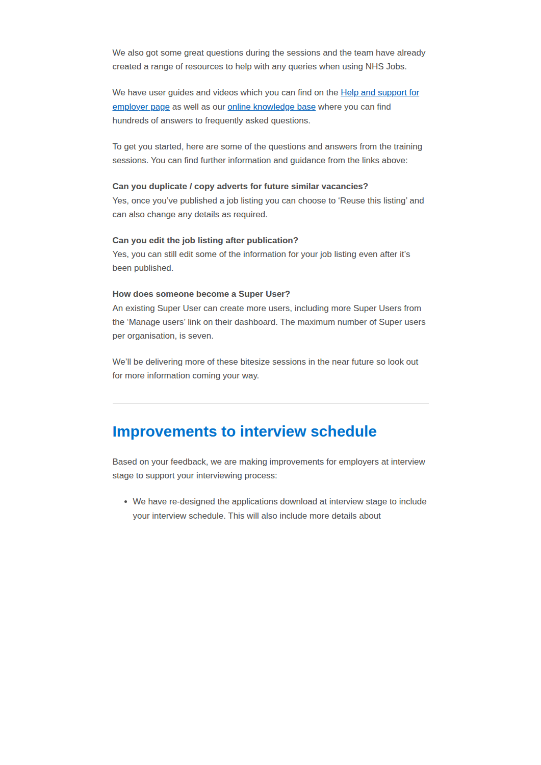We also got some great questions during the sessions and the team have already created a range of resources to help with any queries when using NHS Jobs.
We have user guides and videos which you can find on the Help and support for employer page as well as our online knowledge base where you can find hundreds of answers to frequently asked questions.
To get you started, here are some of the questions and answers from the training sessions. You can find further information and guidance from the links above:
Can you duplicate / copy adverts for future similar vacancies?
Yes, once you’ve published a job listing you can choose to ‘Reuse this listing’ and can also change any details as required.
Can you edit the job listing after publication?
Yes, you can still edit some of the information for your job listing even after it’s been published.
How does someone become a Super User?
An existing Super User can create more users, including more Super Users from the ‘Manage users’ link on their dashboard. The maximum number of Super users per organisation, is seven.
We’ll be delivering more of these bitesize sessions in the near future so look out for more information coming your way.
Improvements to interview schedule
Based on your feedback, we are making improvements for employers at interview stage to support your interviewing process:
We have re-designed the applications download at interview stage to include your interview schedule. This will also include more details about